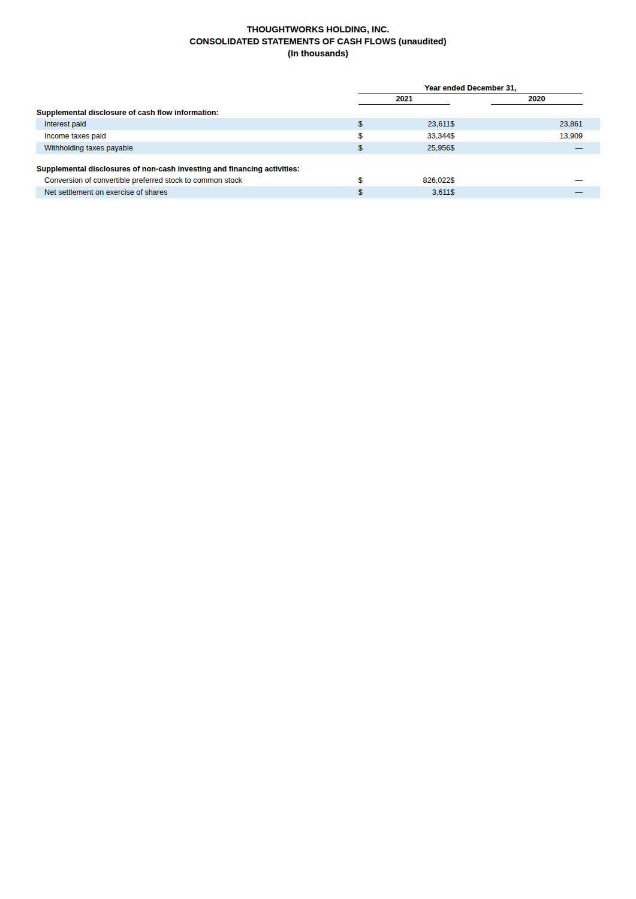THOUGHTWORKS HOLDING, INC.
CONSOLIDATED STATEMENTS OF CASH FLOWS (unaudited)
(In thousands)
| | | Year ended December 31, | |
| | | 2021 | | | 2020 | |
| Supplemental disclosure of cash flow information: |
| Interest paid | | $ | 23,611 | $ | | | 23,861 | |
| Income taxes paid | | $ | 33,344 | $ | | | 13,909 | |
| Withholding taxes payable | | $ | 25,956 | $ | | | — | |
| Supplemental disclosures of non-cash investing and financing activities: |
| Conversion of convertible preferred stock to common stock | | $ | 826,022 | $ | | | — | |
| Net settlement on exercise of shares | | $ | 3,611 | $ | | | — | |